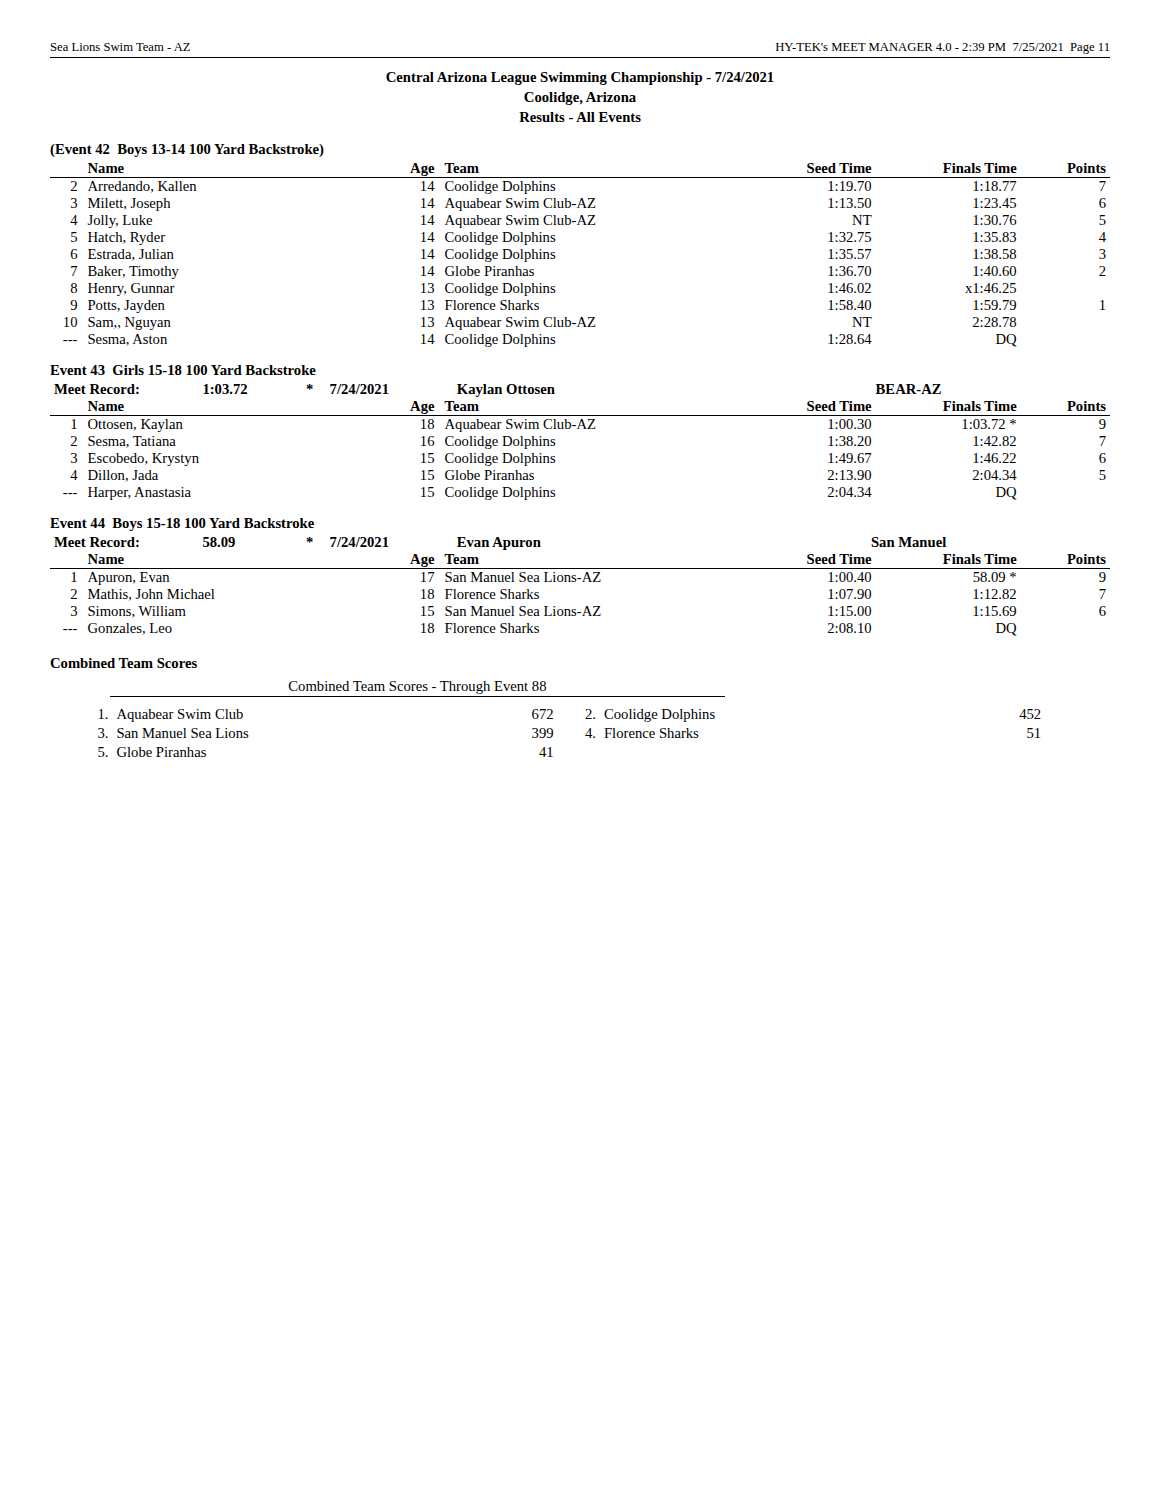Sea Lions Swim Team - AZ
HY-TEK's MEET MANAGER 4.0 - 2:39 PM 7/25/2021 Page 11
Central Arizona League Swimming Championship - 7/24/2021
Coolidge, Arizona
Results - All Events
(Event 42 Boys 13-14 100 Yard Backstroke)
| | Name | Age | Team | Seed Time | Finals Time | Points |
| --- | --- | --- | --- | --- | --- | --- |
| 2 | Arredando, Kallen | 14 | Coolidge Dolphins | 1:19.70 | 1:18.77 | 7 |
| 3 | Milett, Joseph | 14 | Aquabear Swim Club-AZ | 1:13.50 | 1:23.45 | 6 |
| 4 | Jolly, Luke | 14 | Aquabear Swim Club-AZ | NT | 1:30.76 | 5 |
| 5 | Hatch, Ryder | 14 | Coolidge Dolphins | 1:32.75 | 1:35.83 | 4 |
| 6 | Estrada, Julian | 14 | Coolidge Dolphins | 1:35.57 | 1:38.58 | 3 |
| 7 | Baker, Timothy | 14 | Globe Piranhas | 1:36.70 | 1:40.60 | 2 |
| 8 | Henry, Gunnar | 13 | Coolidge Dolphins | 1:46.02 | x1:46.25 | |
| 9 | Potts, Jayden | 13 | Florence Sharks | 1:58.40 | 1:59.79 | 1 |
| 10 | Sam,, Nguyan | 13 | Aquabear Swim Club-AZ | NT | 2:28.78 | |
| --- | Sesma, Aston | 14 | Coolidge Dolphins | 1:28.64 | DQ | |
Event 43 Girls 15-18 100 Yard Backstroke
| Meet Record: | 1:03.72 | * | 7/24/2021 | Kaylan Ottosen | BEAR-AZ |
| | Name | Age | Team | Seed Time | Finals Time | Points |
| --- | --- | --- | --- | --- | --- | --- |
| 1 | Ottosen, Kaylan | 18 | Aquabear Swim Club-AZ | 1:00.30 | 1:03.72 * | 9 |
| 2 | Sesma, Tatiana | 16 | Coolidge Dolphins | 1:38.20 | 1:42.82 | 7 |
| 3 | Escobedo, Krystyn | 15 | Coolidge Dolphins | 1:49.67 | 1:46.22 | 6 |
| 4 | Dillon, Jada | 15 | Globe Piranhas | 2:13.90 | 2:04.34 | 5 |
| --- | Harper, Anastasia | 15 | Coolidge Dolphins | 2:04.34 | DQ | |
Event 44 Boys 15-18 100 Yard Backstroke
| Meet Record: | 58.09 | * | 7/24/2021 | Evan Apuron | San Manuel |
| | Name | Age | Team | Seed Time | Finals Time | Points |
| --- | --- | --- | --- | --- | --- | --- |
| 1 | Apuron, Evan | 17 | San Manuel Sea Lions-AZ | 1:00.40 | 58.09 * | 9 |
| 2 | Mathis, John Michael | 18 | Florence Sharks | 1:07.90 | 1:12.82 | 7 |
| 3 | Simons, William | 15 | San Manuel Sea Lions-AZ | 1:15.00 | 1:15.69 | 6 |
| --- | Gonzales, Leo | 18 | Florence Sharks | 2:08.10 | DQ | |
Combined Team Scores
Combined Team Scores - Through Event 88
| 1. | Aquabear Swim Club | 672 | 2. | Coolidge Dolphins | 452 |
| 3. | San Manuel Sea Lions | 399 | 4. | Florence Sharks | 51 |
| 5. | Globe Piranhas | 41 | | | |